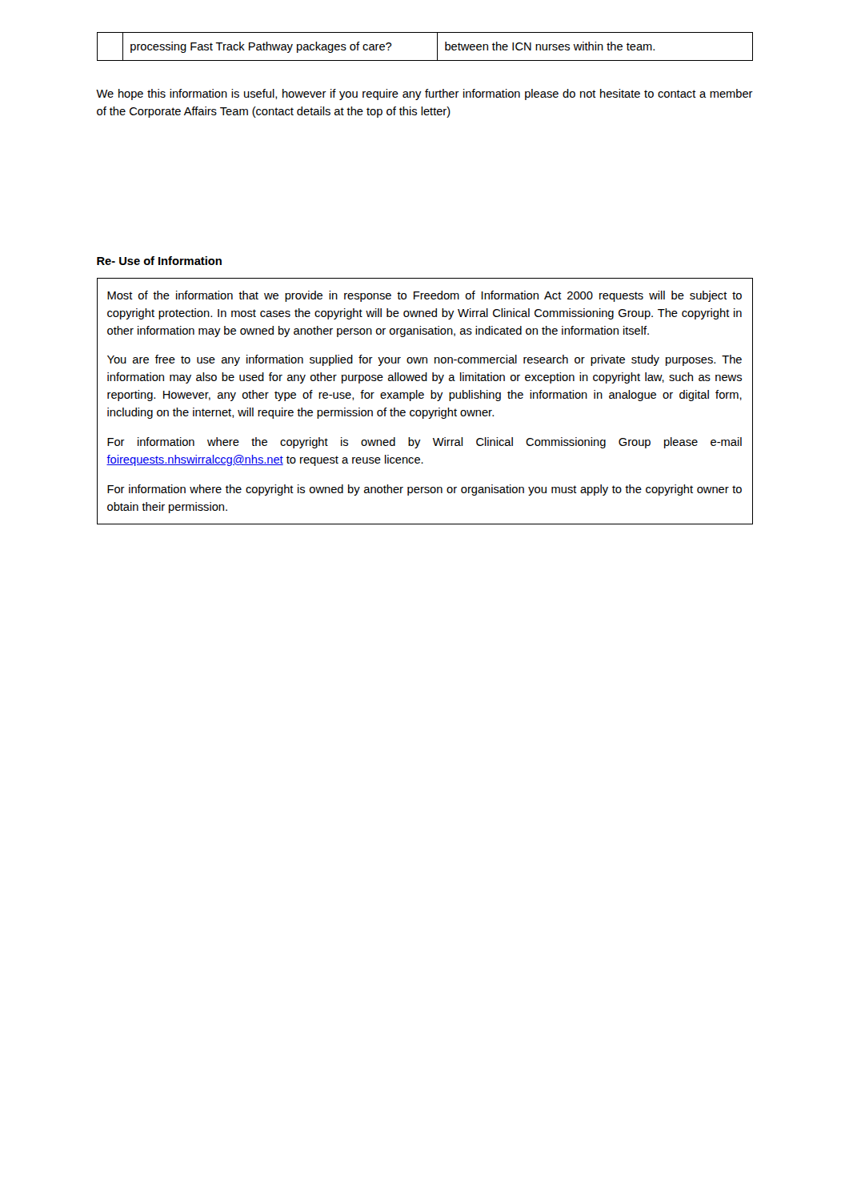| | processing Fast Track Pathway packages of care? | between the ICN nurses within the team. |
We hope this information is useful, however if you require any further information please do not hesitate to contact a member of the Corporate Affairs Team (contact details at the top of this letter)
Re- Use of Information
Most of the information that we provide in response to Freedom of Information Act 2000 requests will be subject to copyright protection. In most cases the copyright will be owned by Wirral Clinical Commissioning Group. The copyright in other information may be owned by another person or organisation, as indicated on the information itself.
You are free to use any information supplied for your own non-commercial research or private study purposes. The information may also be used for any other purpose allowed by a limitation or exception in copyright law, such as news reporting. However, any other type of re-use, for example by publishing the information in analogue or digital form, including on the internet, will require the permission of the copyright owner.
For information where the copyright is owned by Wirral Clinical Commissioning Group please e-mail foirequests.nhswirralccg@nhs.net to request a reuse licence.
For information where the copyright is owned by another person or organisation you must apply to the copyright owner to obtain their permission.